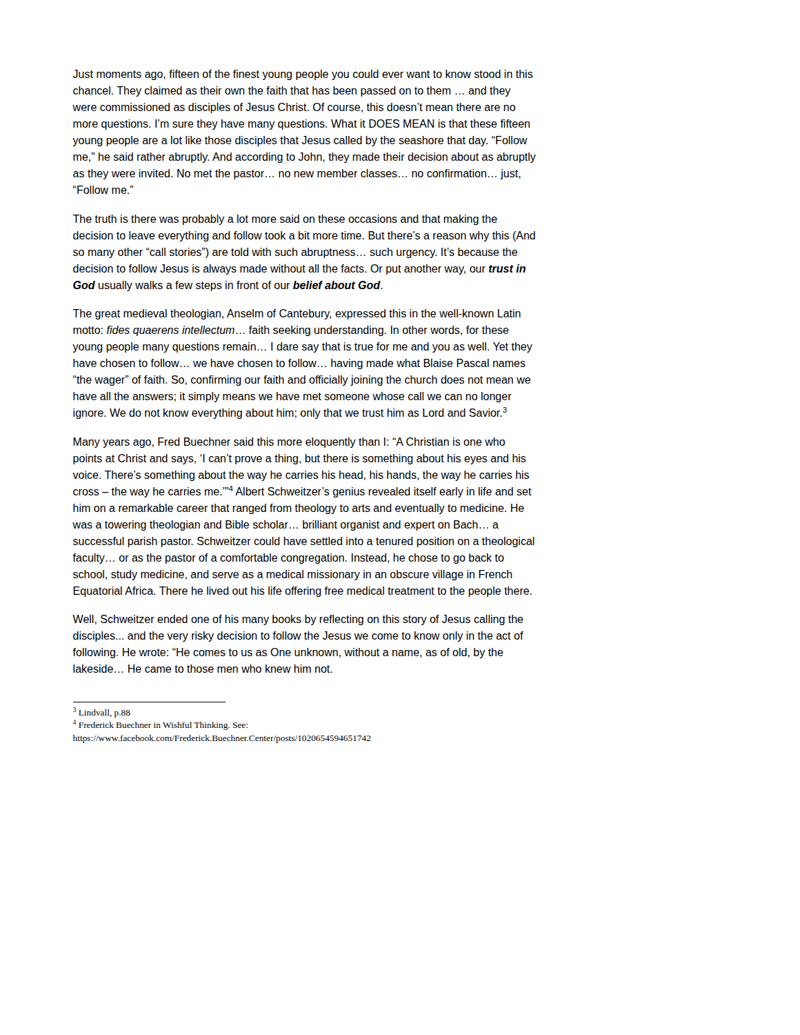Just moments ago, fifteen of the finest young people you could ever want to know stood in this chancel. They claimed as their own the faith that has been passed on to them … and they were commissioned as disciples of Jesus Christ. Of course, this doesn’t mean there are no more questions. I’m sure they have many questions. What it DOES MEAN is that these fifteen young people are a lot like those disciples that Jesus called by the seashore that day. “Follow me,” he said rather abruptly. And according to John, they made their decision about as abruptly as they were invited. No met the pastor… no new member classes… no confirmation… just, “Follow me.”
The truth is there was probably a lot more said on these occasions and that making the decision to leave everything and follow took a bit more time. But there’s a reason why this (And so many other “call stories”) are told with such abruptness… such urgency. It’s because the decision to follow Jesus is always made without all the facts. Or put another way, our trust in God usually walks a few steps in front of our belief about God.
The great medieval theologian, Anselm of Cantebury, expressed this in the well-known Latin motto: fides quaerens intellectum… faith seeking understanding. In other words, for these young people many questions remain… I dare say that is true for me and you as well. Yet they have chosen to follow… we have chosen to follow… having made what Blaise Pascal names “the wager” of faith. So, confirming our faith and officially joining the church does not mean we have all the answers; it simply means we have met someone whose call we can no longer ignore. We do not know everything about him; only that we trust him as Lord and Savior.3
Many years ago, Fred Buechner said this more eloquently than I: “A Christian is one who points at Christ and says, ‘I can’t prove a thing, but there is something about his eyes and his voice. There’s something about the way he carries his head, his hands, the way he carries his cross – the way he carries me.’”4 Albert Schweitzer’s genius revealed itself early in life and set him on a remarkable career that ranged from theology to arts and eventually to medicine. He was a towering theologian and Bible scholar… brilliant organist and expert on Bach… a successful parish pastor. Schweitzer could have settled into a tenured position on a theological faculty… or as the pastor of a comfortable congregation. Instead, he chose to go back to school, study medicine, and serve as a medical missionary in an obscure village in French Equatorial Africa. There he lived out his life offering free medical treatment to the people there.
Well, Schweitzer ended one of his many books by reflecting on this story of Jesus calling the disciples... and the very risky decision to follow the Jesus we come to know only in the act of following. He wrote: “He comes to us as One unknown, without a name, as of old, by the lakeside… He came to those men who knew him not.
3 Lindvall, p.88
4 Frederick Buechner in Wishful Thinking. See:
https://www.facebook.com/Frederick.Buechner.Center/posts/1020654594651742